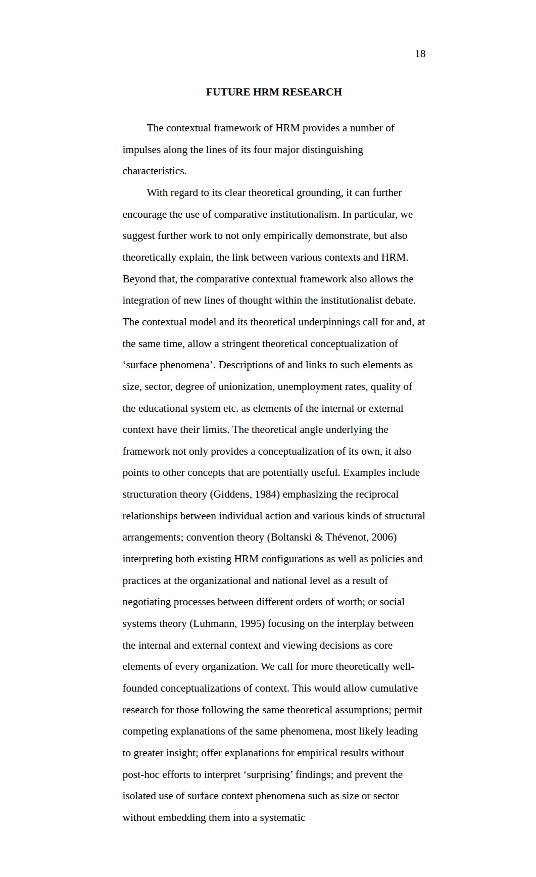18
FUTURE HRM RESEARCH
The contextual framework of HRM provides a number of impulses along the lines of its four major distinguishing characteristics.
With regard to its clear theoretical grounding, it can further encourage the use of comparative institutionalism. In particular, we suggest further work to not only empirically demonstrate, but also theoretically explain, the link between various contexts and HRM. Beyond that, the comparative contextual framework also allows the integration of new lines of thought within the institutionalist debate. The contextual model and its theoretical underpinnings call for and, at the same time, allow a stringent theoretical conceptualization of ‘surface phenomena’. Descriptions of and links to such elements as size, sector, degree of unionization, unemployment rates, quality of the educational system etc. as elements of the internal or external context have their limits. The theoretical angle underlying the framework not only provides a conceptualization of its own, it also points to other concepts that are potentially useful. Examples include structuration theory (Giddens, 1984) emphasizing the reciprocal relationships between individual action and various kinds of structural arrangements; convention theory (Boltanski & Thévenot, 2006) interpreting both existing HRM configurations as well as policies and practices at the organizational and national level as a result of negotiating processes between different orders of worth; or social systems theory (Luhmann, 1995) focusing on the interplay between the internal and external context and viewing decisions as core elements of every organization. We call for more theoretically well-founded conceptualizations of context. This would allow cumulative research for those following the same theoretical assumptions; permit competing explanations of the same phenomena, most likely leading to greater insight; offer explanations for empirical results without post-hoc efforts to interpret ‘surprising’ findings; and prevent the isolated use of surface context phenomena such as size or sector without embedding them into a systematic